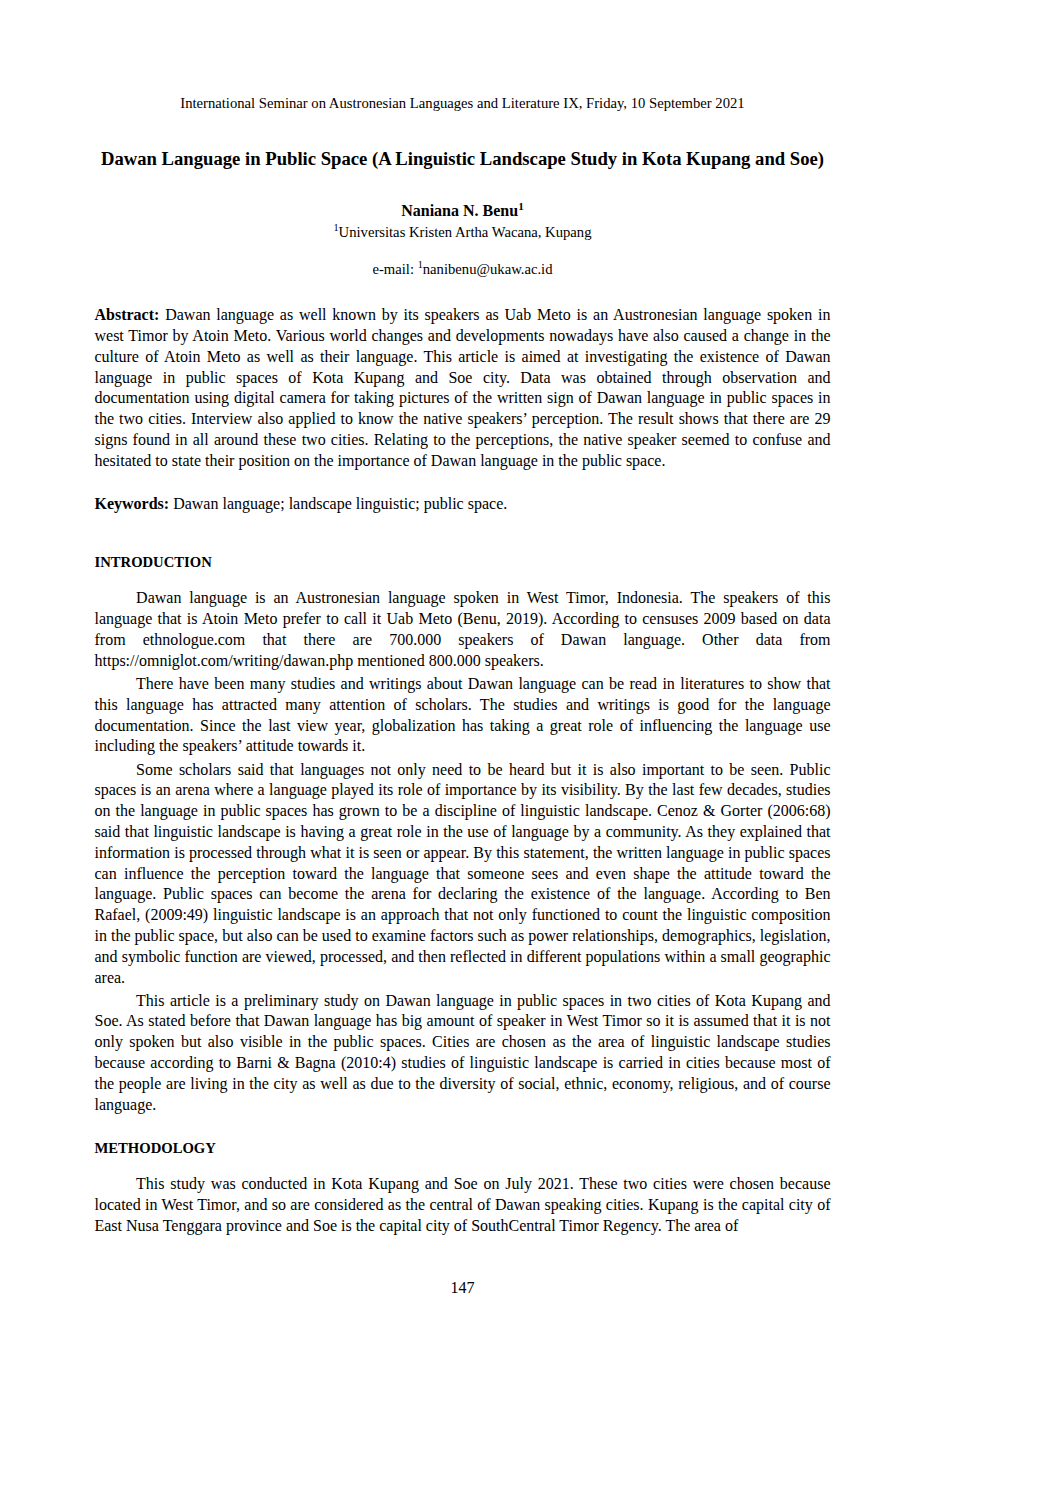International Seminar on Austronesian Languages and Literature IX, Friday, 10 September 2021
Dawan Language in Public Space (A Linguistic Landscape Study in Kota Kupang and Soe)
Naniana N. Benu1
1Universitas Kristen Artha Wacana, Kupang
e-mail: 1nanibenu@ukaw.ac.id
Abstract: Dawan language as well known by its speakers as Uab Meto is an Austronesian language spoken in west Timor by Atoin Meto. Various world changes and developments nowadays have also caused a change in the culture of Atoin Meto as well as their language. This article is aimed at investigating the existence of Dawan language in public spaces of Kota Kupang and Soe city. Data was obtained through observation and documentation using digital camera for taking pictures of the written sign of Dawan language in public spaces in the two cities. Interview also applied to know the native speakers’ perception. The result shows that there are 29 signs found in all around these two cities. Relating to the perceptions, the native speaker seemed to confuse and hesitated to state their position on the importance of Dawan language in the public space.
Keywords: Dawan language; landscape linguistic; public space.
Introduction
Dawan language is an Austronesian language spoken in West Timor, Indonesia. The speakers of this language that is Atoin Meto prefer to call it Uab Meto (Benu, 2019). According to censuses 2009 based on data from ethnologue.com that there are 700.000 speakers of Dawan language. Other data from https://omniglot.com/writing/dawan.php mentioned 800.000 speakers.
There have been many studies and writings about Dawan language can be read in literatures to show that this language has attracted many attention of scholars. The studies and writings is good for the language documentation. Since the last view year, globalization has taking a great role of influencing the language use including the speakers’ attitude towards it.
Some scholars said that languages not only need to be heard but it is also important to be seen. Public spaces is an arena where a language played its role of importance by its visibility. By the last few decades, studies on the language in public spaces has grown to be a discipline of linguistic landscape. Cenoz & Gorter (2006:68) said that linguistic landscape is having a great role in the use of language by a community. As they explained that information is processed through what it is seen or appear. By this statement, the written language in public spaces can influence the perception toward the language that someone sees and even shape the attitude toward the language. Public spaces can become the arena for declaring the existence of the language. According to Ben Rafael, (2009:49) linguistic landscape is an approach that not only functioned to count the linguistic composition in the public space, but also can be used to examine factors such as power relationships, demographics, legislation, and symbolic function are viewed, processed, and then reflected in different populations within a small geographic area.
This article is a preliminary study on Dawan language in public spaces in two cities of Kota Kupang and Soe. As stated before that Dawan language has big amount of speaker in West Timor so it is assumed that it is not only spoken but also visible in the public spaces. Cities are chosen as the area of linguistic landscape studies because according to Barni & Bagna (2010:4) studies of linguistic landscape is carried in cities because most of the people are living in the city as well as due to the diversity of social, ethnic, economy, religious, and of course language.
Methodology
This study was conducted in Kota Kupang and Soe on July 2021. These two cities were chosen because located in West Timor, and so are considered as the central of Dawan speaking cities. Kupang is the capital city of East Nusa Tenggara province and Soe is the capital city of SouthCentral Timor Regency. The area of
147